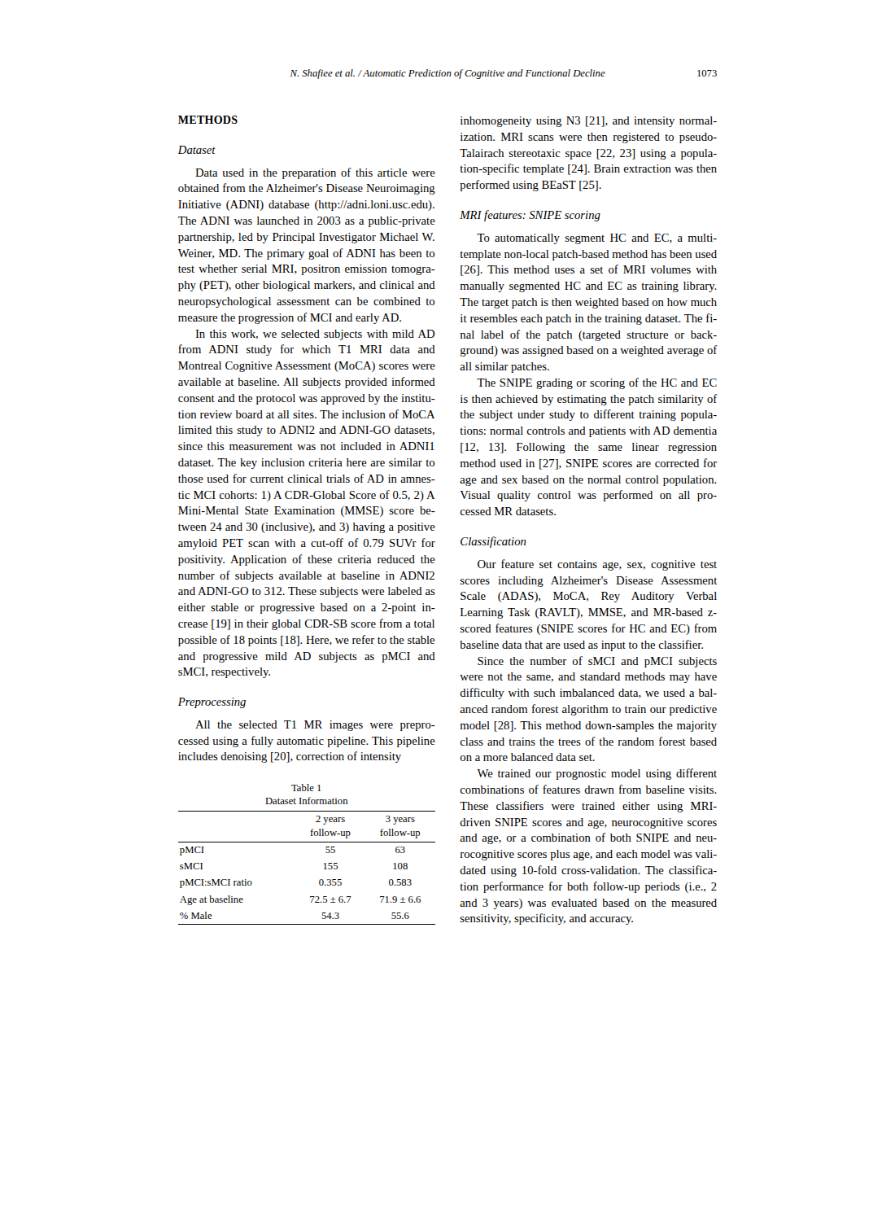N. Shafiee et al. / Automatic Prediction of Cognitive and Functional Decline 1073
Methods
Dataset
Data used in the preparation of this article were obtained from the Alzheimer's Disease Neuroimaging Initiative (ADNI) database (http://adni.loni.usc.edu). The ADNI was launched in 2003 as a public-private partnership, led by Principal Investigator Michael W. Weiner, MD. The primary goal of ADNI has been to test whether serial MRI, positron emission tomography (PET), other biological markers, and clinical and neuropsychological assessment can be combined to measure the progression of MCI and early AD.
In this work, we selected subjects with mild AD from ADNI study for which T1 MRI data and Montreal Cognitive Assessment (MoCA) scores were available at baseline. All subjects provided informed consent and the protocol was approved by the institution review board at all sites. The inclusion of MoCA limited this study to ADNI2 and ADNI-GO datasets, since this measurement was not included in ADNI1 dataset. The key inclusion criteria here are similar to those used for current clinical trials of AD in amnestic MCI cohorts: 1) A CDR-Global Score of 0.5, 2) A Mini-Mental State Examination (MMSE) score between 24 and 30 (inclusive), and 3) having a positive amyloid PET scan with a cut-off of 0.79 SUVr for positivity. Application of these criteria reduced the number of subjects available at baseline in ADNI2 and ADNI-GO to 312. These subjects were labeled as either stable or progressive based on a 2-point increase [19] in their global CDR-SB score from a total possible of 18 points [18]. Here, we refer to the stable and progressive mild AD subjects as pMCI and sMCI, respectively.
Preprocessing
All the selected T1 MR images were preprocessed using a fully automatic pipeline. This pipeline includes denoising [20], correction of intensity
Table 1
Dataset Information
| | 2 years follow-up | 3 years follow-up |
| --- | --- | --- |
| pMCI | 55 | 63 |
| sMCI | 155 | 108 |
| pMCI:sMCI ratio | 0.355 | 0.583 |
| Age at baseline | 72.5 ± 6.7 | 71.9 ± 6.6 |
| % Male | 54.3 | 55.6 |
inhomogeneity using N3 [21], and intensity normalization. MRI scans were then registered to pseudo-Talairach stereotaxic space [22, 23] using a population-specific template [24]. Brain extraction was then performed using BEaST [25].
MRI features: SNIPE scoring
To automatically segment HC and EC, a multi-template non-local patch-based method has been used [26]. This method uses a set of MRI volumes with manually segmented HC and EC as training library. The target patch is then weighted based on how much it resembles each patch in the training dataset. The final label of the patch (targeted structure or background) was assigned based on a weighted average of all similar patches.
The SNIPE grading or scoring of the HC and EC is then achieved by estimating the patch similarity of the subject under study to different training populations: normal controls and patients with AD dementia [12, 13]. Following the same linear regression method used in [27], SNIPE scores are corrected for age and sex based on the normal control population. Visual quality control was performed on all processed MR datasets.
Classification
Our feature set contains age, sex, cognitive test scores including Alzheimer's Disease Assessment Scale (ADAS), MoCA, Rey Auditory Verbal Learning Task (RAVLT), MMSE, and MR-based z-scored features (SNIPE scores for HC and EC) from baseline data that are used as input to the classifier.
Since the number of sMCI and pMCI subjects were not the same, and standard methods may have difficulty with such imbalanced data, we used a balanced random forest algorithm to train our predictive model [28]. This method down-samples the majority class and trains the trees of the random forest based on a more balanced data set.
We trained our prognostic model using different combinations of features drawn from baseline visits. These classifiers were trained either using MRI-driven SNIPE scores and age, neurocognitive scores and age, or a combination of both SNIPE and neurocognitive scores plus age, and each model was validated using 10-fold cross-validation. The classification performance for both follow-up periods (i.e., 2 and 3 years) was evaluated based on the measured sensitivity, specificity, and accuracy.